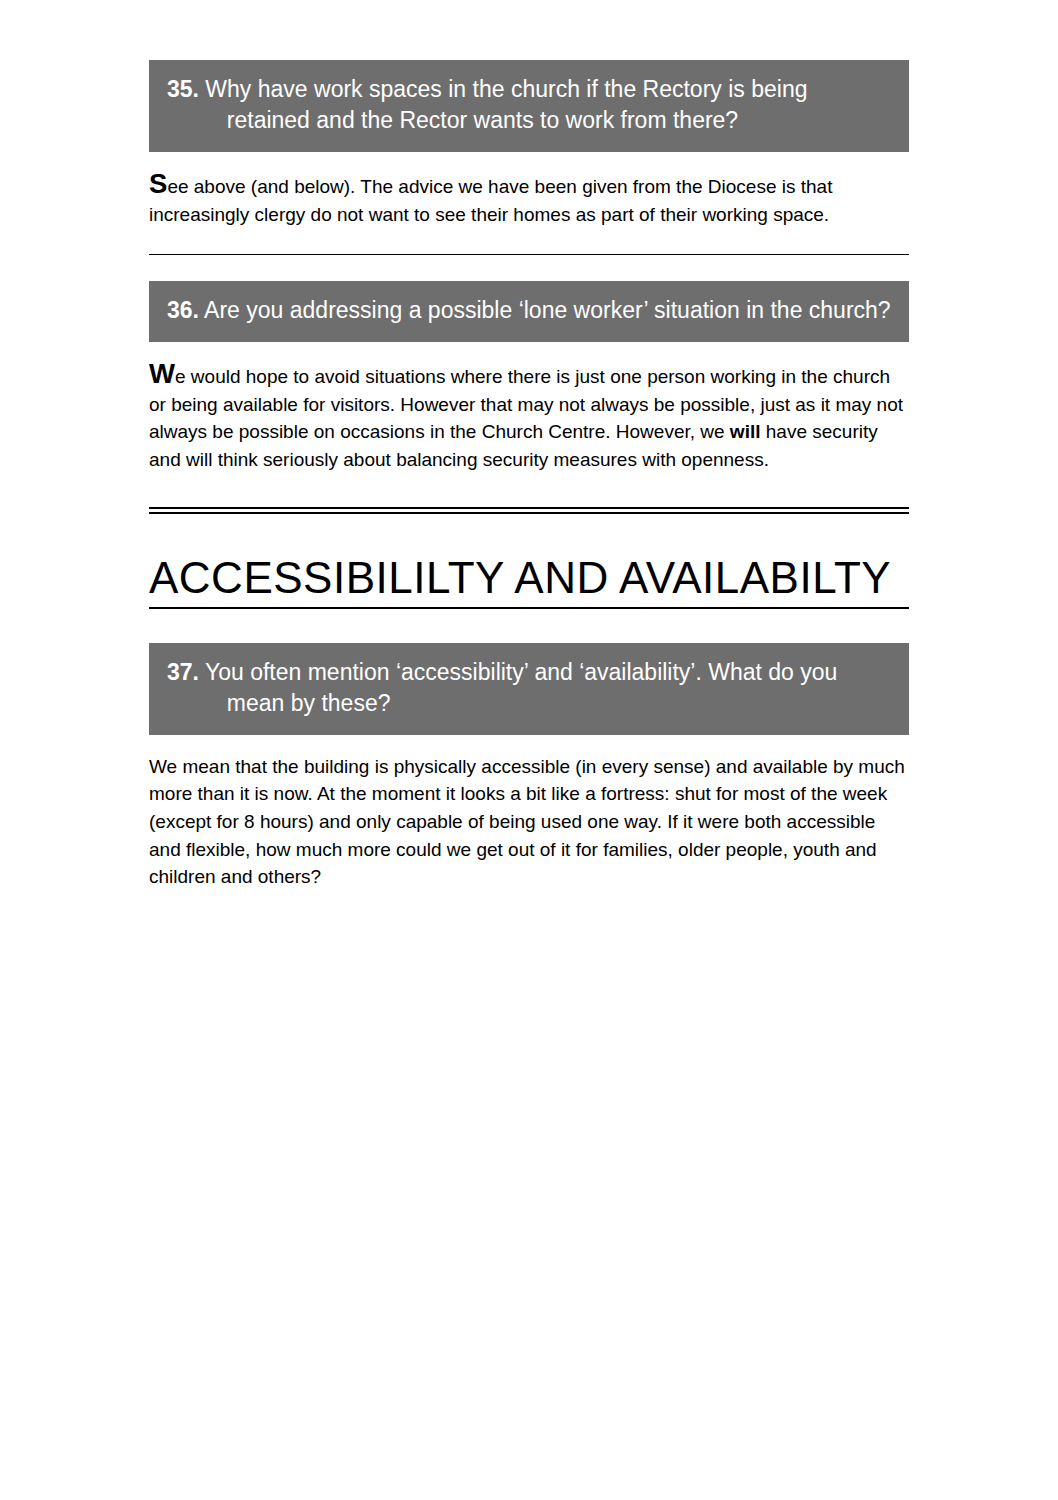35. Why have work spaces in the church if the Rectory is being retained and the Rector wants to work from there?
See above (and below). The advice we have been given from the Diocese is that increasingly clergy do not want to see their homes as part of their working space.
36. Are you addressing a possible ‘lone worker’ situation in the church?
We would hope to avoid situations where there is just one person working in the church or being available for visitors. However that may not always be possible, just as it may not always be possible on occasions in the Church Centre. However, we will have security and will think seriously about balancing security measures with openness.
ACCESSIBILILTY AND AVAILABILTY
37. You often mention ‘accessibility’ and ‘availability’. What do you mean by these?
We mean that the building is physically accessible (in every sense) and available by much more than it is now. At the moment it looks a bit like a fortress: shut for most of the week (except for 8 hours) and only capable of being used one way. If it were both accessible and flexible, how much more could we get out of it for families, older people, youth and children and others?